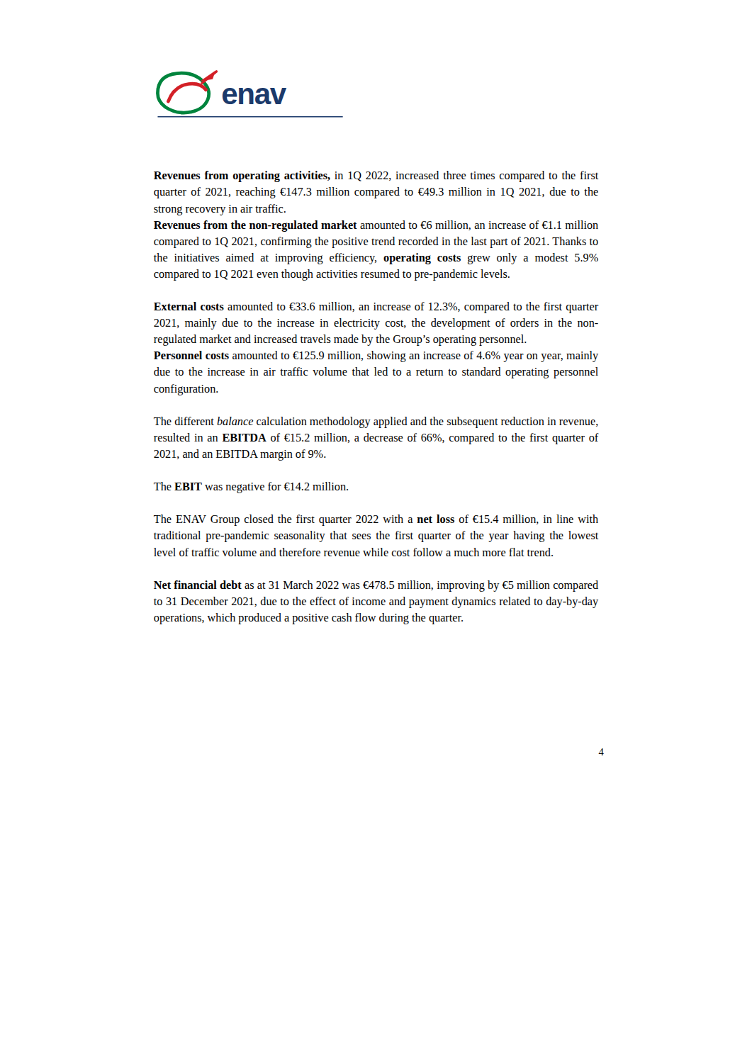enav
Revenues from operating activities, in 1Q 2022, increased three times compared to the first quarter of 2021, reaching €147.3 million compared to €49.3 million in 1Q 2021, due to the strong recovery in air traffic.
Revenues from the non-regulated market amounted to €6 million, an increase of €1.1 million compared to 1Q 2021, confirming the positive trend recorded in the last part of 2021. Thanks to the initiatives aimed at improving efficiency, operating costs grew only a modest 5.9% compared to 1Q 2021 even though activities resumed to pre-pandemic levels.
External costs amounted to €33.6 million, an increase of 12.3%, compared to the first quarter 2021, mainly due to the increase in electricity cost, the development of orders in the non-regulated market and increased travels made by the Group’s operating personnel.
Personnel costs amounted to €125.9 million, showing an increase of 4.6% year on year, mainly due to the increase in air traffic volume that led to a return to standard operating personnel configuration.
The different balance calculation methodology applied and the subsequent reduction in revenue, resulted in an EBITDA of €15.2 million, a decrease of 66%, compared to the first quarter of 2021, and an EBITDA margin of 9%.
The EBIT was negative for €14.2 million.
The ENAV Group closed the first quarter 2022 with a net loss of €15.4 million, in line with traditional pre-pandemic seasonality that sees the first quarter of the year having the lowest level of traffic volume and therefore revenue while cost follow a much more flat trend.
Net financial debt as at 31 March 2022 was €478.5 million, improving by €5 million compared to 31 December 2021, due to the effect of income and payment dynamics related to day-by-day operations, which produced a positive cash flow during the quarter.
4